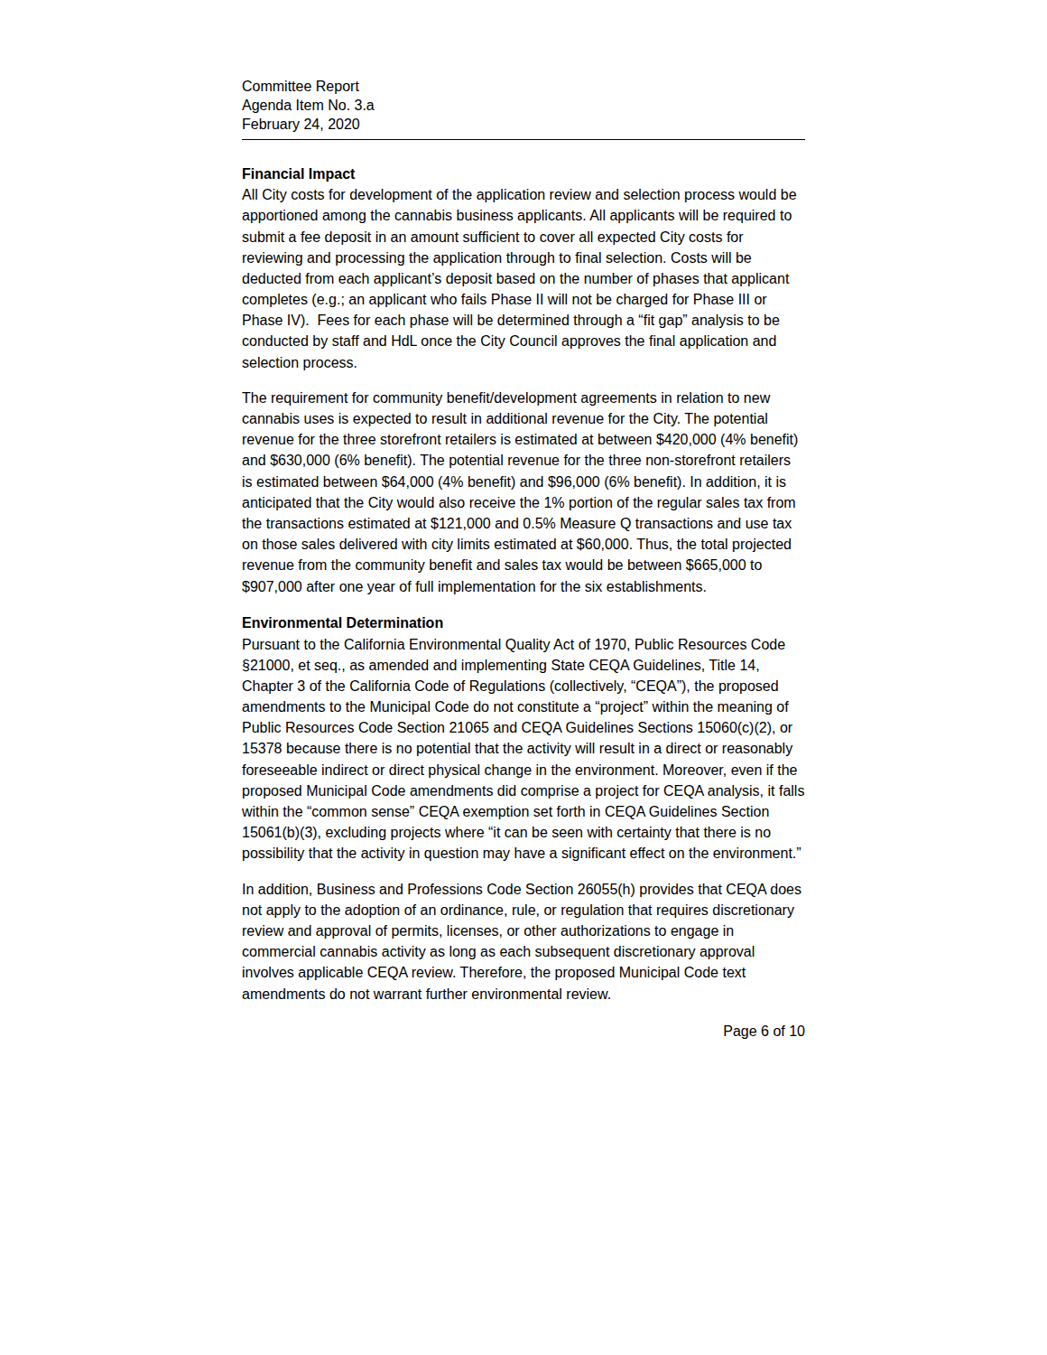Committee Report
Agenda Item No. 3.a
February 24, 2020
Financial Impact
All City costs for development of the application review and selection process would be apportioned among the cannabis business applicants. All applicants will be required to submit a fee deposit in an amount sufficient to cover all expected City costs for reviewing and processing the application through to final selection. Costs will be deducted from each applicant’s deposit based on the number of phases that applicant completes (e.g.; an applicant who fails Phase II will not be charged for Phase III or Phase IV). Fees for each phase will be determined through a “fit gap” analysis to be conducted by staff and HdL once the City Council approves the final application and selection process.
The requirement for community benefit/development agreements in relation to new cannabis uses is expected to result in additional revenue for the City. The potential revenue for the three storefront retailers is estimated at between $420,000 (4% benefit) and $630,000 (6% benefit). The potential revenue for the three non-storefront retailers is estimated between $64,000 (4% benefit) and $96,000 (6% benefit). In addition, it is anticipated that the City would also receive the 1% portion of the regular sales tax from the transactions estimated at $121,000 and 0.5% Measure Q transactions and use tax on those sales delivered with city limits estimated at $60,000. Thus, the total projected revenue from the community benefit and sales tax would be between $665,000 to $907,000 after one year of full implementation for the six establishments.
Environmental Determination
Pursuant to the California Environmental Quality Act of 1970, Public Resources Code §21000, et seq., as amended and implementing State CEQA Guidelines, Title 14, Chapter 3 of the California Code of Regulations (collectively, “CEQA”), the proposed amendments to the Municipal Code do not constitute a “project” within the meaning of Public Resources Code Section 21065 and CEQA Guidelines Sections 15060(c)(2), or 15378 because there is no potential that the activity will result in a direct or reasonably foreseeable indirect or direct physical change in the environment. Moreover, even if the proposed Municipal Code amendments did comprise a project for CEQA analysis, it falls within the “common sense” CEQA exemption set forth in CEQA Guidelines Section 15061(b)(3), excluding projects where “it can be seen with certainty that there is no possibility that the activity in question may have a significant effect on the environment.”
In addition, Business and Professions Code Section 26055(h) provides that CEQA does not apply to the adoption of an ordinance, rule, or regulation that requires discretionary review and approval of permits, licenses, or other authorizations to engage in commercial cannabis activity as long as each subsequent discretionary approval involves applicable CEQA review. Therefore, the proposed Municipal Code text amendments do not warrant further environmental review.
Page 6 of 10